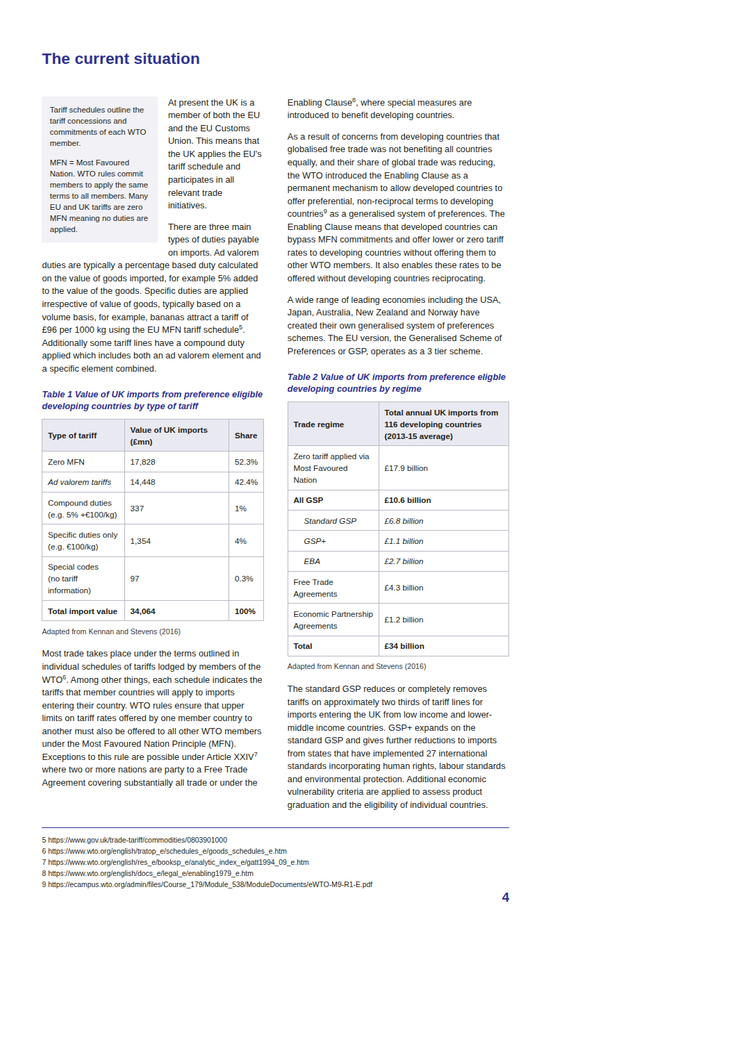The current situation
Tariff schedules outline the tariff concessions and commitments of each WTO member.
MFN = Most Favoured Nation. WTO rules commit members to apply the same terms to all members. Many EU and UK tariffs are zero MFN meaning no duties are applied.
At present the UK is a member of both the EU and the EU Customs Union. This means that the UK applies the EU's tariff schedule and participates in all relevant trade initiatives.
There are three main types of duties payable on imports. Ad valorem duties are typically a percentage based duty calculated on the value of goods imported, for example 5% added to the value of the goods. Specific duties are applied irrespective of value of goods, typically based on a volume basis, for example, bananas attract a tariff of £96 per 1000 kg using the EU MFN tariff schedule5. Additionally some tariff lines have a compound duty applied which includes both an ad valorem element and a specific element combined.
Table 1 Value of UK imports from preference eligible developing countries by type of tariff
| Type of tariff | Value of UK imports (£mn) | Share |
| --- | --- | --- |
| Zero MFN | 17,828 | 52.3% |
| Ad valorem tariffs | 14,448 | 42.4% |
| Compound duties (e.g. 5% +€100/kg) | 337 | 1% |
| Specific duties only (e.g. €100/kg) | 1,354 | 4% |
| Special codes (no tariff information) | 97 | 0.3% |
| Total import value | 34,064 | 100% |
Adapted from Kennan and Stevens (2016)
Most trade takes place under the terms outlined in individual schedules of tariffs lodged by members of the WTO6. Among other things, each schedule indicates the tariffs that member countries will apply to imports entering their country. WTO rules ensure that upper limits on tariff rates offered by one member country to another must also be offered to all other WTO members under the Most Favoured Nation Principle (MFN). Exceptions to this rule are possible under Article XXIV7 where two or more nations are party to a Free Trade Agreement covering substantially all trade or under the Enabling Clause8, where special measures are introduced to benefit developing countries.
As a result of concerns from developing countries that globalised free trade was not benefiting all countries equally, and their share of global trade was reducing, the WTO introduced the Enabling Clause as a permanent mechanism to allow developed countries to offer preferential, non-reciprocal terms to developing countries9 as a generalised system of preferences. The Enabling Clause means that developed countries can bypass MFN commitments and offer lower or zero tariff rates to developing countries without offering them to other WTO members. It also enables these rates to be offered without developing countries reciprocating.
A wide range of leading economies including the USA, Japan, Australia, New Zealand and Norway have created their own generalised system of preferences schemes. The EU version, the Generalised Scheme of Preferences or GSP, operates as a 3 tier scheme.
Table 2 Value of UK imports from preference eligble developing countries by regime
| Trade regime | Total annual UK imports from 116 developing countries (2013-15 average) |
| --- | --- |
| Zero tariff applied via Most Favoured Nation | £17.9 billion |
| All GSP | £10.6 billion |
| Standard GSP | £6.8 billion |
| GSP+ | £1.1 billion |
| EBA | £2.7 billion |
| Free Trade Agreements | £4.3 billion |
| Economic Partnership Agreements | £1.2 billion |
| Total | £34 billion |
Adapted from Kennan and Stevens (2016)
The standard GSP reduces or completely removes tariffs on approximately two thirds of tariff lines for imports entering the UK from low income and lower-middle income countries. GSP+ expands on the standard GSP and gives further reductions to imports from states that have implemented 27 international standards incorporating human rights, labour standards and environmental protection. Additional economic vulnerability criteria are applied to assess product graduation and the eligibility of individual countries.
5 https://www.gov.uk/trade-tariff/commodities/0803901000
6 https://www.wto.org/english/tratop_e/schedules_e/goods_schedules_e.htm
7 https://www.wto.org/english/res_e/booksp_e/analytic_index_e/gatt1994_09_e.htm
8 https://www.wto.org/english/docs_e/legal_e/enabling1979_e.htm
9 https://ecampus.wto.org/admin/files/Course_179/Module_538/ModuleDocuments/eWTO-M9-R1-E.pdf
4